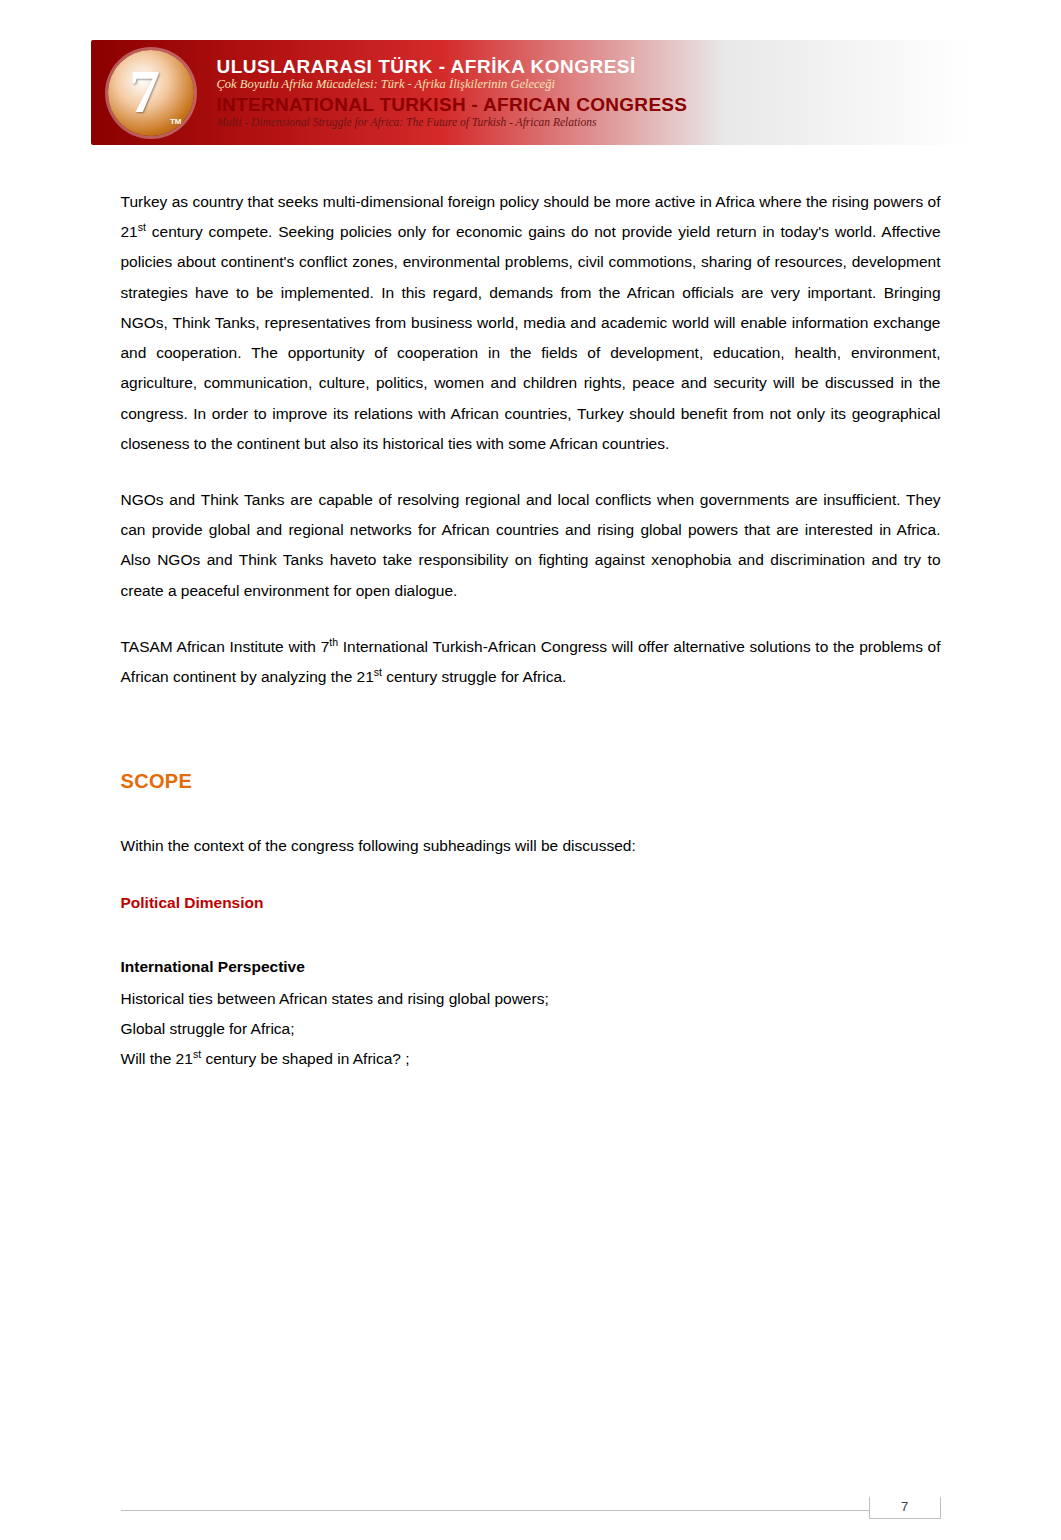7 TM
ULUSLARARASI TÜRK - AFRİKA KONGRESİ
Çok Boyutlu Afrika Mücadelesi: Türk - Afrika İlişkilerinin Geleceği
INTERNATIONAL TURKISH - AFRICAN CONGRESS
Multi - Dimensional Struggle for Africa: The Future of Turkish - African Relations
Turkey as country that seeks multi-dimensional foreign policy should be more active in Africa where the rising powers of 21st century compete. Seeking policies only for economic gains do not provide yield return in today's world. Affective policies about continent's conflict zones, environmental problems, civil commotions, sharing of resources, development strategies have to be implemented. In this regard, demands from the African officials are very important. Bringing NGOs, Think Tanks, representatives from business world, media and academic world will enable information exchange and cooperation. The opportunity of cooperation in the fields of development, education, health, environment, agriculture, communication, culture, politics, women and children rights, peace and security will be discussed in the congress. In order to improve its relations with African countries, Turkey should benefit from not only its geographical closeness to the continent but also its historical ties with some African countries.
NGOs and Think Tanks are capable of resolving regional and local conflicts when governments are insufficient. They can provide global and regional networks for African countries and rising global powers that are interested in Africa. Also NGOs and Think Tanks haveto take responsibility on fighting against xenophobia and discrimination and try to create a peaceful environment for open dialogue.
TASAM African Institute with 7th International Turkish-African Congress will offer alternative solutions to the problems of African continent by analyzing the 21st century struggle for Africa.
SCOPE
Within the context of the congress following subheadings will be discussed:
Political Dimension
International Perspective
Historical ties between African states and rising global powers;
Global struggle for Africa;
Will the 21st century be shaped in Africa? ;
7